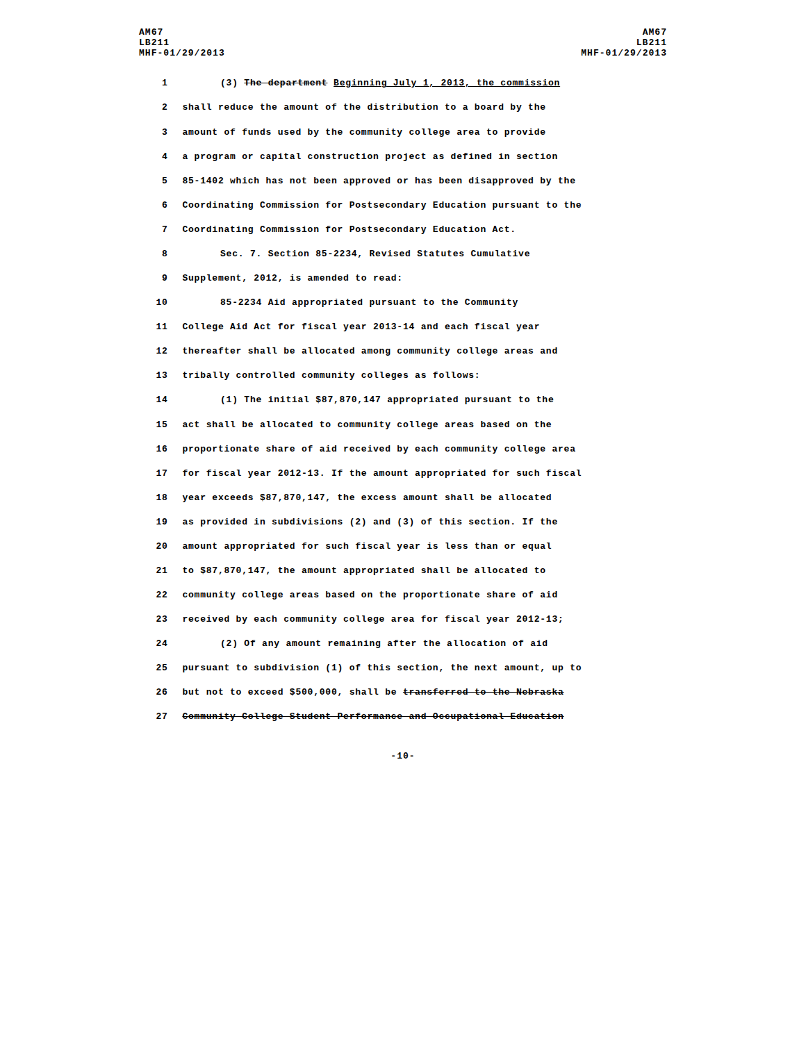AM67 AM67
LB211 LB211
MHF-01/29/2013 MHF-01/29/2013
1
(3) The department Beginning July 1, 2013, the commission
2
shall reduce the amount of the distribution to a board by the
3
amount of funds used by the community college area to provide
4
a program or capital construction project as defined in section
5
85-1402 which has not been approved or has been disapproved by the
6
Coordinating Commission for Postsecondary Education pursuant to the
7
Coordinating Commission for Postsecondary Education Act.
8
Sec. 7. Section 85-2234, Revised Statutes Cumulative
9
Supplement, 2012, is amended to read:
10
85-2234 Aid appropriated pursuant to the Community
11
College Aid Act for fiscal year 2013-14 and each fiscal year
12
thereafter shall be allocated among community college areas and
13
tribally controlled community colleges as follows:
14
(1) The initial $87,870,147 appropriated pursuant to the
15
act shall be allocated to community college areas based on the
16
proportionate share of aid received by each community college area
17
for fiscal year 2012-13. If the amount appropriated for such fiscal
18
year exceeds $87,870,147, the excess amount shall be allocated
19
as provided in subdivisions (2) and (3) of this section. If the
20
amount appropriated for such fiscal year is less than or equal
21
to $87,870,147, the amount appropriated shall be allocated to
22
community college areas based on the proportionate share of aid
23
received by each community college area for fiscal year 2012-13;
24
(2) Of any amount remaining after the allocation of aid
25
pursuant to subdivision (1) of this section, the next amount, up to
26
but not to exceed $500,000, shall be transferred to the Nebraska
27
Community College Student Performance and Occupational Education
-10-